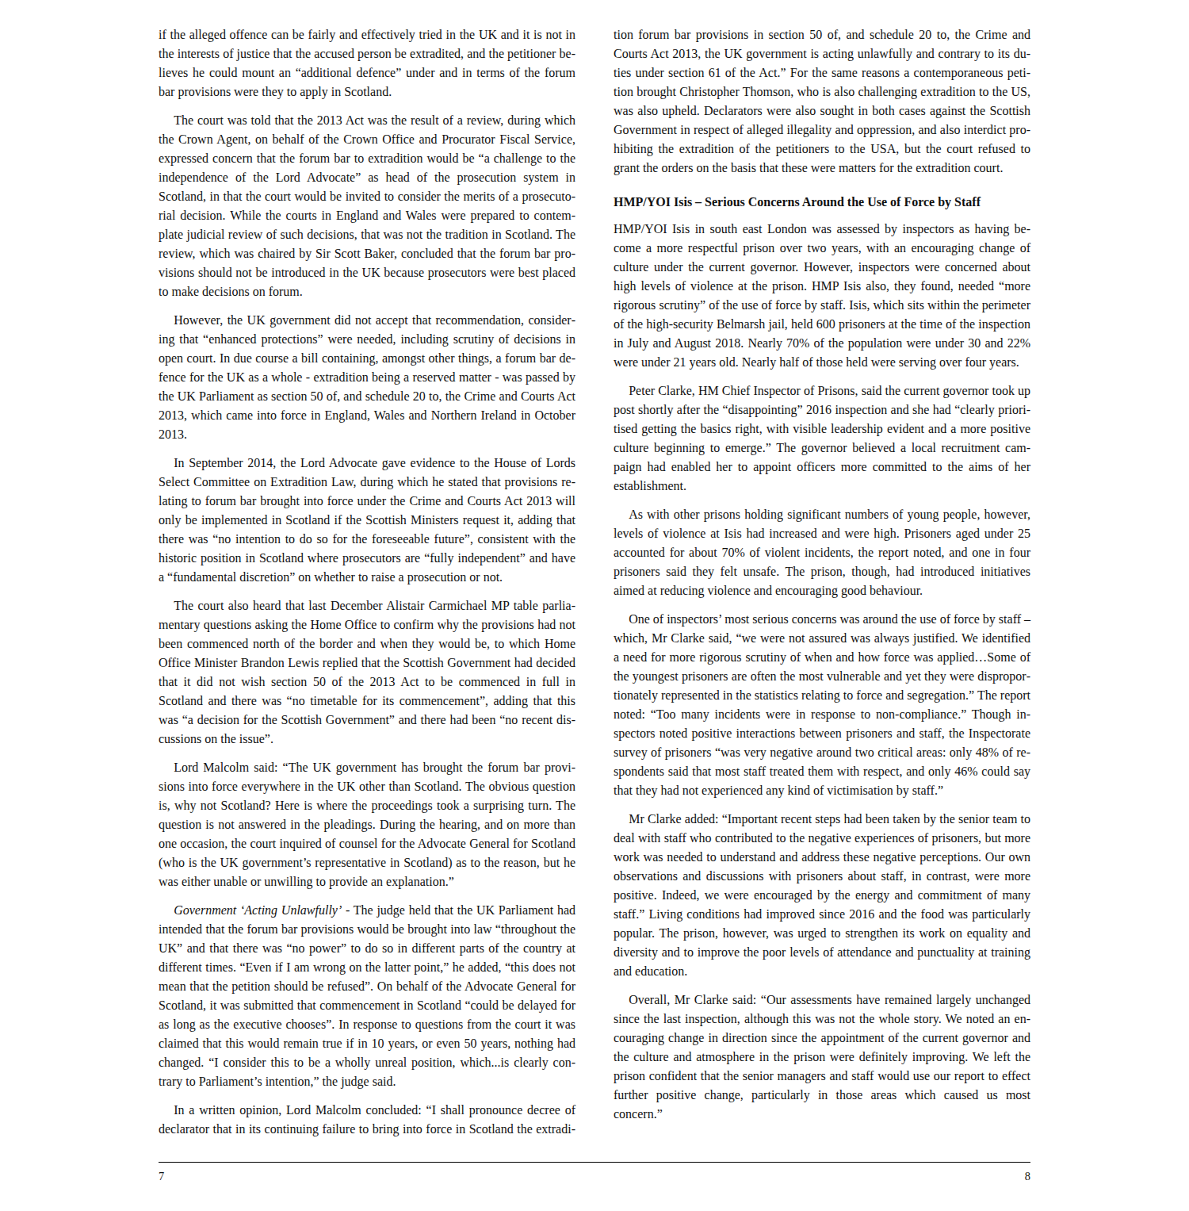if the alleged offence can be fairly and effectively tried in the UK and it is not in the interests of justice that the accused person be extradited, and the petitioner believes he could mount an “additional defence” under and in terms of the forum bar provisions were they to apply in Scotland.
The court was told that the 2013 Act was the result of a review, during which the Crown Agent, on behalf of the Crown Office and Procurator Fiscal Service, expressed concern that the forum bar to extradition would be “a challenge to the independence of the Lord Advocate” as head of the prosecution system in Scotland, in that the court would be invited to consider the merits of a prosecutorial decision. While the courts in England and Wales were prepared to contemplate judicial review of such decisions, that was not the tradition in Scotland. The review, which was chaired by Sir Scott Baker, concluded that the forum bar provisions should not be introduced in the UK because prosecutors were best placed to make decisions on forum.
However, the UK government did not accept that recommendation, considering that “enhanced protections” were needed, including scrutiny of decisions in open court. In due course a bill containing, amongst other things, a forum bar defence for the UK as a whole - extradition being a reserved matter - was passed by the UK Parliament as section 50 of, and schedule 20 to, the Crime and Courts Act 2013, which came into force in England, Wales and Northern Ireland in October 2013.
In September 2014, the Lord Advocate gave evidence to the House of Lords Select Committee on Extradition Law, during which he stated that provisions relating to forum bar brought into force under the Crime and Courts Act 2013 will only be implemented in Scotland if the Scottish Ministers request it, adding that there was “no intention to do so for the foreseeable future”, consistent with the historic position in Scotland where prosecutors are “fully independent” and have a “fundamental discretion” on whether to raise a prosecution or not.
The court also heard that last December Alistair Carmichael MP table parliamentary questions asking the Home Office to confirm why the provisions had not been commenced north of the border and when they would be, to which Home Office Minister Brandon Lewis replied that the Scottish Government had decided that it did not wish section 50 of the 2013 Act to be commenced in full in Scotland and there was “no timetable for its commencement”, adding that this was “a decision for the Scottish Government” and there had been “no recent discussions on the issue”.
Lord Malcolm said: “The UK government has brought the forum bar provisions into force everywhere in the UK other than Scotland. The obvious question is, why not Scotland? Here is where the proceedings took a surprising turn. The question is not answered in the pleadings. During the hearing, and on more than one occasion, the court inquired of counsel for the Advocate General for Scotland (who is the UK government’s representative in Scotland) as to the reason, but he was either unable or unwilling to provide an explanation.”
Government ‘Acting Unlawfully’ - The judge held that the UK Parliament had intended that the forum bar provisions would be brought into law “throughout the UK” and that there was “no power” to do so in different parts of the country at different times. “Even if I am wrong on the latter point,” he added, “this does not mean that the petition should be refused”. On behalf of the Advocate General for Scotland, it was submitted that commencement in Scotland “could be delayed for as long as the executive chooses”. In response to questions from the court it was claimed that this would remain true if in 10 years, or even 50 years, nothing had changed. “I consider this to be a wholly unreal position, which...is clearly contrary to Parliament’s intention,” the judge said.
In a written opinion, Lord Malcolm concluded: “I shall pronounce decree of declarator that in its continuing failure to bring into force in Scotland the extradition forum bar provisions in section 50 of, and schedule 20 to, the Crime and Courts Act 2013, the UK government is acting unlawfully and contrary to its duties under section 61 of the Act.” For the same reasons a contemporaneous petition brought Christopher Thomson, who is also challenging extradition to the US, was also upheld. Declarators were also sought in both cases against the Scottish Government in respect of alleged illegality and oppression, and also interdict prohibiting the extradition of the petitioners to the USA, but the court refused to grant the orders on the basis that these were matters for the extradition court.
HMP/YOI Isis – Serious Concerns Around the Use of Force by Staff
HMP/YOI Isis in south east London was assessed by inspectors as having become a more respectful prison over two years, with an encouraging change of culture under the current governor. However, inspectors were concerned about high levels of violence at the prison. HMP Isis also, they found, needed “more rigorous scrutiny” of the use of force by staff. Isis, which sits within the perimeter of the high-security Belmarsh jail, held 600 prisoners at the time of the inspection in July and August 2018. Nearly 70% of the population were under 30 and 22% were under 21 years old. Nearly half of those held were serving over four years.
Peter Clarke, HM Chief Inspector of Prisons, said the current governor took up post shortly after the “disappointing” 2016 inspection and she had “clearly prioritised getting the basics right, with visible leadership evident and a more positive culture beginning to emerge.” The governor believed a local recruitment campaign had enabled her to appoint officers more committed to the aims of her establishment.
As with other prisons holding significant numbers of young people, however, levels of violence at Isis had increased and were high. Prisoners aged under 25 accounted for about 70% of violent incidents, the report noted, and one in four prisoners said they felt unsafe. The prison, though, had introduced initiatives aimed at reducing violence and encouraging good behaviour.
One of inspectors’ most serious concerns was around the use of force by staff – which, Mr Clarke said, “we were not assured was always justified. We identified a need for more rigorous scrutiny of when and how force was applied…Some of the youngest prisoners are often the most vulnerable and yet they were disproportionately represented in the statistics relating to force and segregation.” The report noted: “Too many incidents were in response to non-compliance.” Though inspectors noted positive interactions between prisoners and staff, the Inspectorate survey of prisoners “was very negative around two critical areas: only 48% of respondents said that most staff treated them with respect, and only 46% could say that they had not experienced any kind of victimisation by staff.”
Mr Clarke added: “Important recent steps had been taken by the senior team to deal with staff who contributed to the negative experiences of prisoners, but more work was needed to understand and address these negative perceptions. Our own observations and discussions with prisoners about staff, in contrast, were more positive. Indeed, we were encouraged by the energy and commitment of many staff.” Living conditions had improved since 2016 and the food was particularly popular. The prison, however, was urged to strengthen its work on equality and diversity and to improve the poor levels of attendance and punctuality at training and education.
Overall, Mr Clarke said: “Our assessments have remained largely unchanged since the last inspection, although this was not the whole story. We noted an encouraging change in direction since the appointment of the current governor and the culture and atmosphere in the prison were definitely improving. We left the prison confident that the senior managers and staff would use our report to effect further positive change, particularly in those areas which caused us most concern.”
7 8